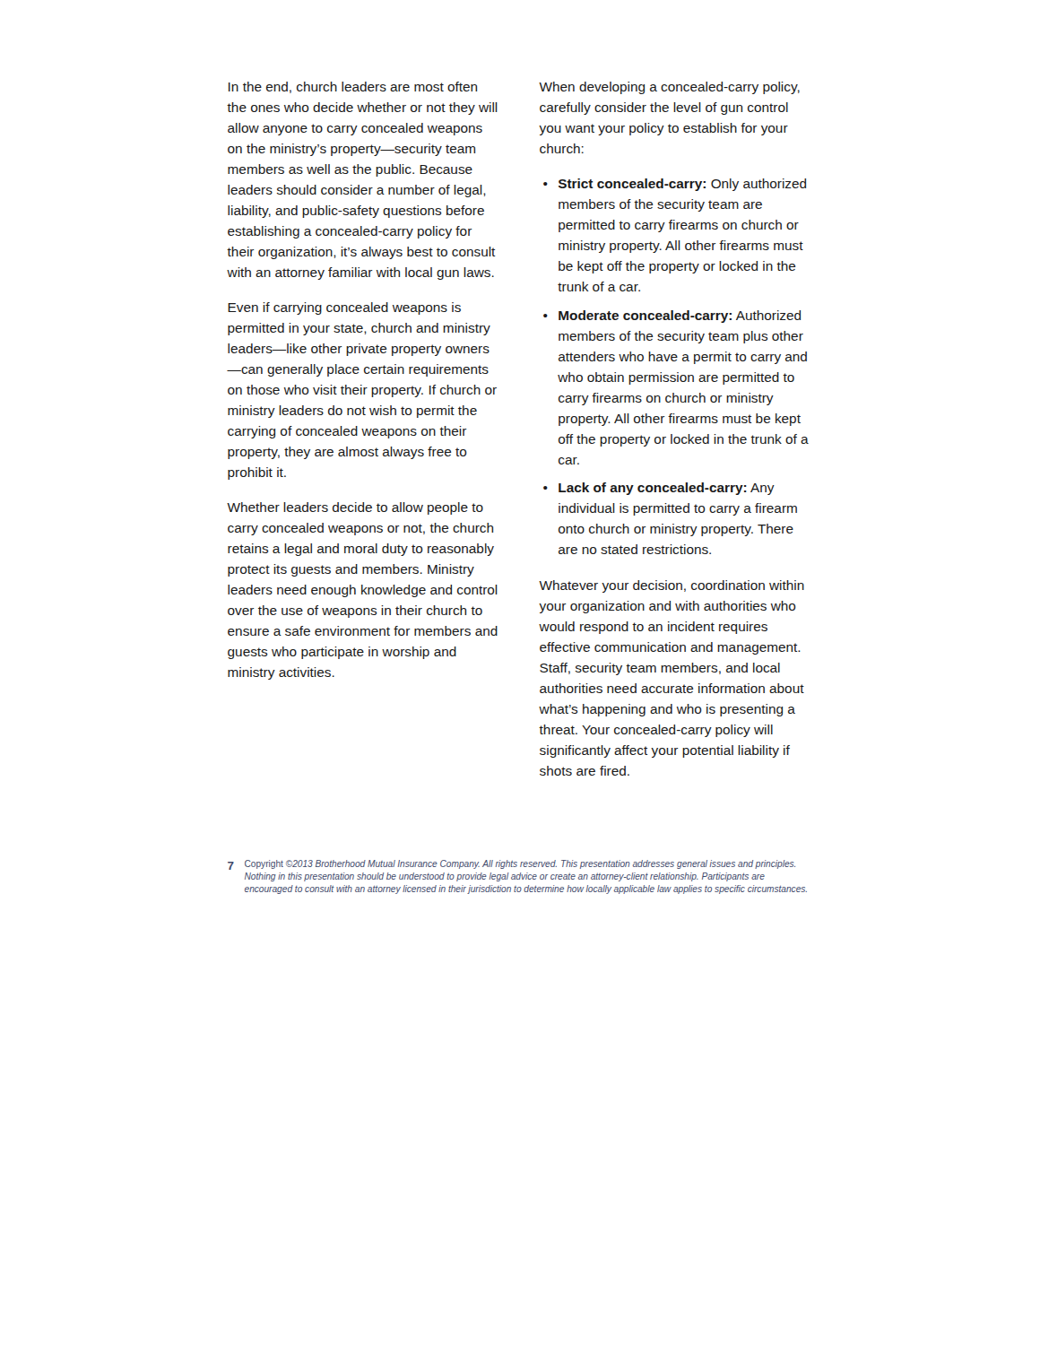In the end, church leaders are most often the ones who decide whether or not they will allow anyone to carry concealed weapons on the ministry’s property—security team members as well as the public. Because leaders should consider a number of legal, liability, and public-safety questions before establishing a concealed-carry policy for their organization, it’s always best to consult with an attorney familiar with local gun laws.
Even if carrying concealed weapons is permitted in your state, church and ministry leaders—like other private property owners—can generally place certain requirements on those who visit their property. If church or ministry leaders do not wish to permit the carrying of concealed weapons on their property, they are almost always free to prohibit it.
Whether leaders decide to allow people to carry concealed weapons or not, the church retains a legal and moral duty to reasonably protect its guests and members. Ministry leaders need enough knowledge and control over the use of weapons in their church to ensure a safe environment for members and guests who participate in worship and ministry activities.
When developing a concealed-carry policy, carefully consider the level of gun control you want your policy to establish for your church:
Strict concealed-carry: Only authorized members of the security team are permitted to carry firearms on church or ministry property. All other firearms must be kept off the property or locked in the trunk of a car.
Moderate concealed-carry: Authorized members of the security team plus other attenders who have a permit to carry and who obtain permission are permitted to carry firearms on church or ministry property. All other firearms must be kept off the property or locked in the trunk of a car.
Lack of any concealed-carry: Any individual is permitted to carry a firearm onto church or ministry property. There are no stated restrictions.
Whatever your decision, coordination within your organization and with authorities who would respond to an incident requires effective communication and management. Staff, security team members, and local authorities need accurate information about what’s happening and who is presenting a threat. Your concealed-carry policy will significantly affect your potential liability if shots are fired.
7
Copyright ©2013 Brotherhood Mutual Insurance Company. All rights reserved. This presentation addresses general issues and principles. Nothing in this presentation should be understood to provide legal advice or create an attorney-client relationship. Participants are encouraged to consult with an attorney licensed in their jurisdiction to determine how locally applicable law applies to specific circumstances.